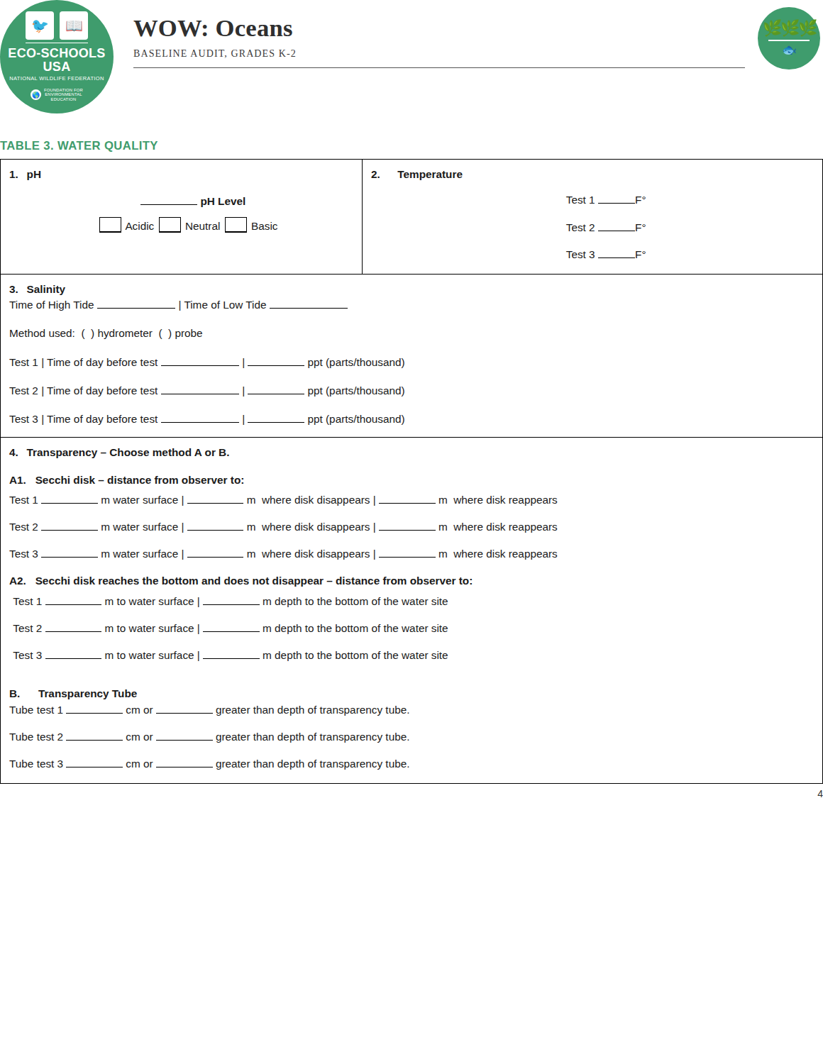🐦
📖
ECO-SCHOOLS USA
National Wildlife Federation
🌎
Foundation for
Environmental
Education
WOW: Oceans
Baseline Audit, Grades K-2
🌿🌿🌿
🐟
Table 3. Water Quality
| 1. pH pH Level Acidic Neutral Basic | 2. Temperature Test 1 F° Test 2 F° Test 3 F° |
| 3. Salinity Time of High Tide / Time of Low Tide Method used: ( ) hydrometer ( ) probe Test 1 / Time of day before test / ppt (parts/thousand) Test 2 / Time of day before test / ppt (parts/thousand) Test 3 / Time of day before test / ppt (parts/thousand) |
| 4. Transparency – Choose method A or B. A1. Secchi disk – distance from observer to: Test 1 m water surface / m where disk disappears / m where disk reappears Test 2 m water surface / m where disk disappears / m where disk reappears Test 3 m water surface / m where disk disappears / m where disk reappears A2. Secchi disk reaches the bottom and does not disappear – distance from observer to: Test 1 m to water surface / m depth to the bottom of the water site Test 2 m to water surface / m depth to the bottom of the water site Test 3 m to water surface / m depth to the bottom of the water site B. Transparency Tube Tube test 1 cm or greater than depth of transparency tube. Tube test 2 cm or greater than depth of transparency tube. Tube test 3 cm or greater than depth of transparency tube. |
4